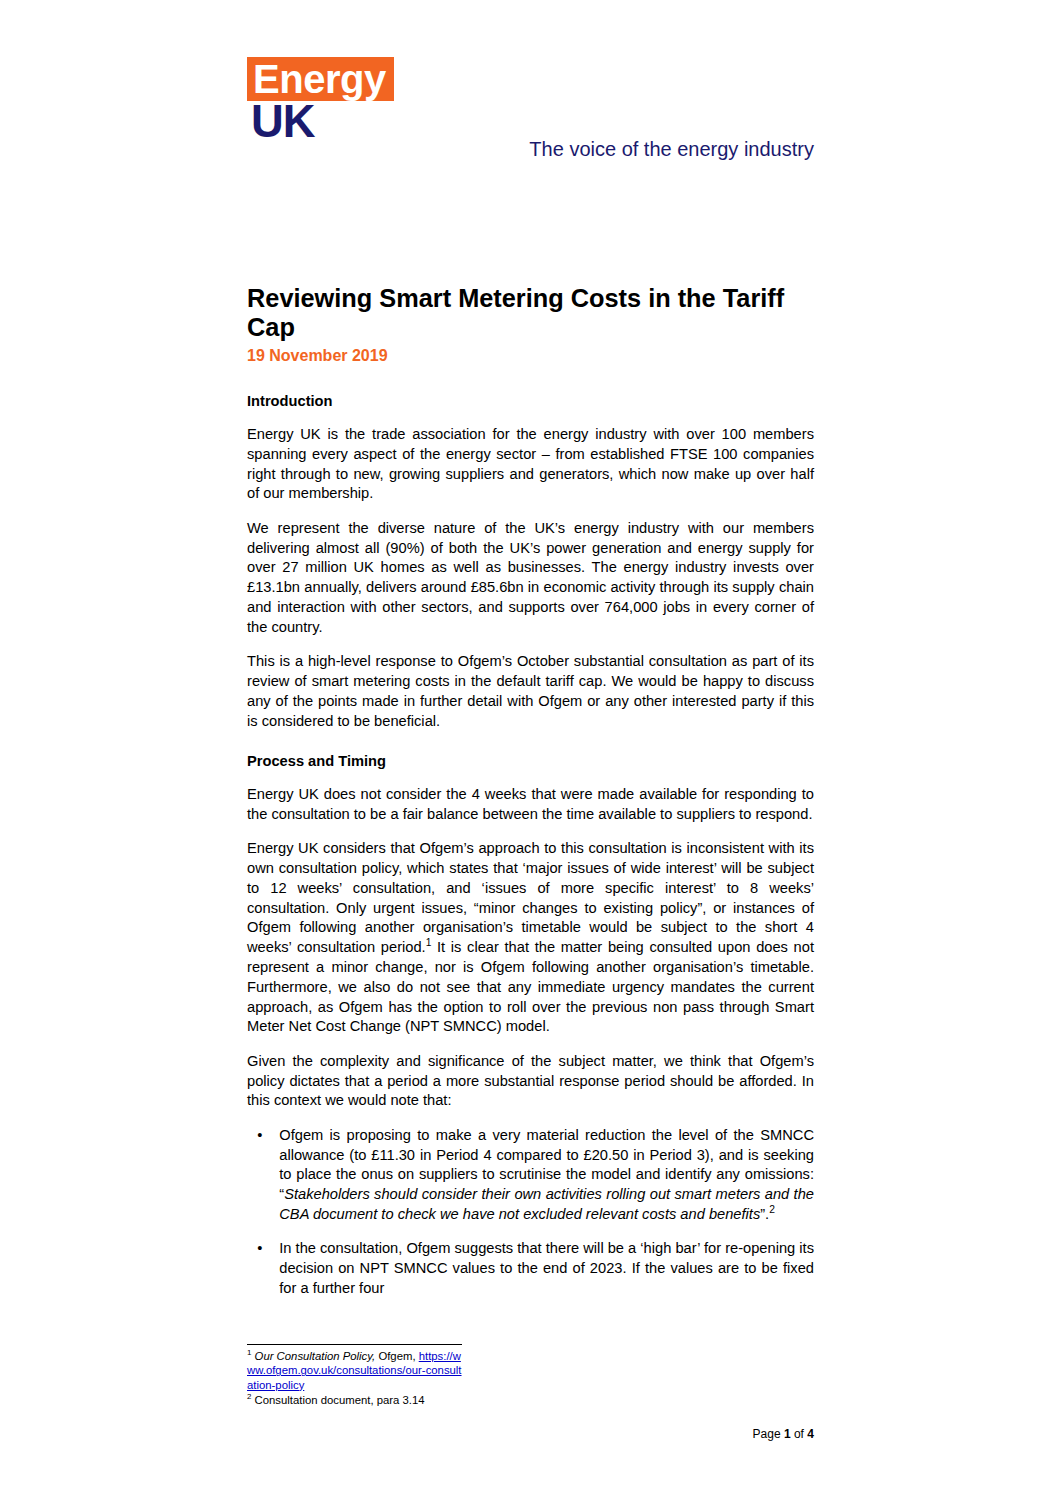Energy UK
The voice of the energy industry
Reviewing Smart Metering Costs in the Tariff Cap
19 November 2019
Introduction
Energy UK is the trade association for the energy industry with over 100 members spanning every aspect of the energy sector – from established FTSE 100 companies right through to new, growing suppliers and generators, which now make up over half of our membership.
We represent the diverse nature of the UK’s energy industry with our members delivering almost all (90%) of both the UK’s power generation and energy supply for over 27 million UK homes as well as businesses. The energy industry invests over £13.1bn annually, delivers around £85.6bn in economic activity through its supply chain and interaction with other sectors, and supports over 764,000 jobs in every corner of the country.
This is a high-level response to Ofgem’s October substantial consultation as part of its review of smart metering costs in the default tariff cap. We would be happy to discuss any of the points made in further detail with Ofgem or any other interested party if this is considered to be beneficial.
Process and Timing
Energy UK does not consider the 4 weeks that were made available for responding to the consultation to be a fair balance between the time available to suppliers to respond.
Energy UK considers that Ofgem’s approach to this consultation is inconsistent with its own consultation policy, which states that ‘major issues of wide interest’ will be subject to 12 weeks’ consultation, and ‘issues of more specific interest’ to 8 weeks’ consultation. Only urgent issues, “minor changes to existing policy”, or instances of Ofgem following another organisation’s timetable would be subject to the short 4 weeks’ consultation period.1 It is clear that the matter being consulted upon does not represent a minor change, nor is Ofgem following another organisation’s timetable. Furthermore, we also do not see that any immediate urgency mandates the current approach, as Ofgem has the option to roll over the previous non pass through Smart Meter Net Cost Change (NPT SMNCC) model.
Given the complexity and significance of the subject matter, we think that Ofgem’s policy dictates that a period a more substantial response period should be afforded. In this context we would note that:
Ofgem is proposing to make a very material reduction the level of the SMNCC allowance (to £11.30 in Period 4 compared to £20.50 in Period 3), and is seeking to place the onus on suppliers to scrutinise the model and identify any omissions: “Stakeholders should consider their own activities rolling out smart meters and the CBA document to check we have not excluded relevant costs and benefits”.2
In the consultation, Ofgem suggests that there will be a ‘high bar’ for re-opening its decision on NPT SMNCC values to the end of 2023. If the values are to be fixed for a further four
1 Our Consultation Policy, Ofgem, https://www.ofgem.gov.uk/consultations/our-consultation-policy
2 Consultation document, para 3.14
Page 1 of 4